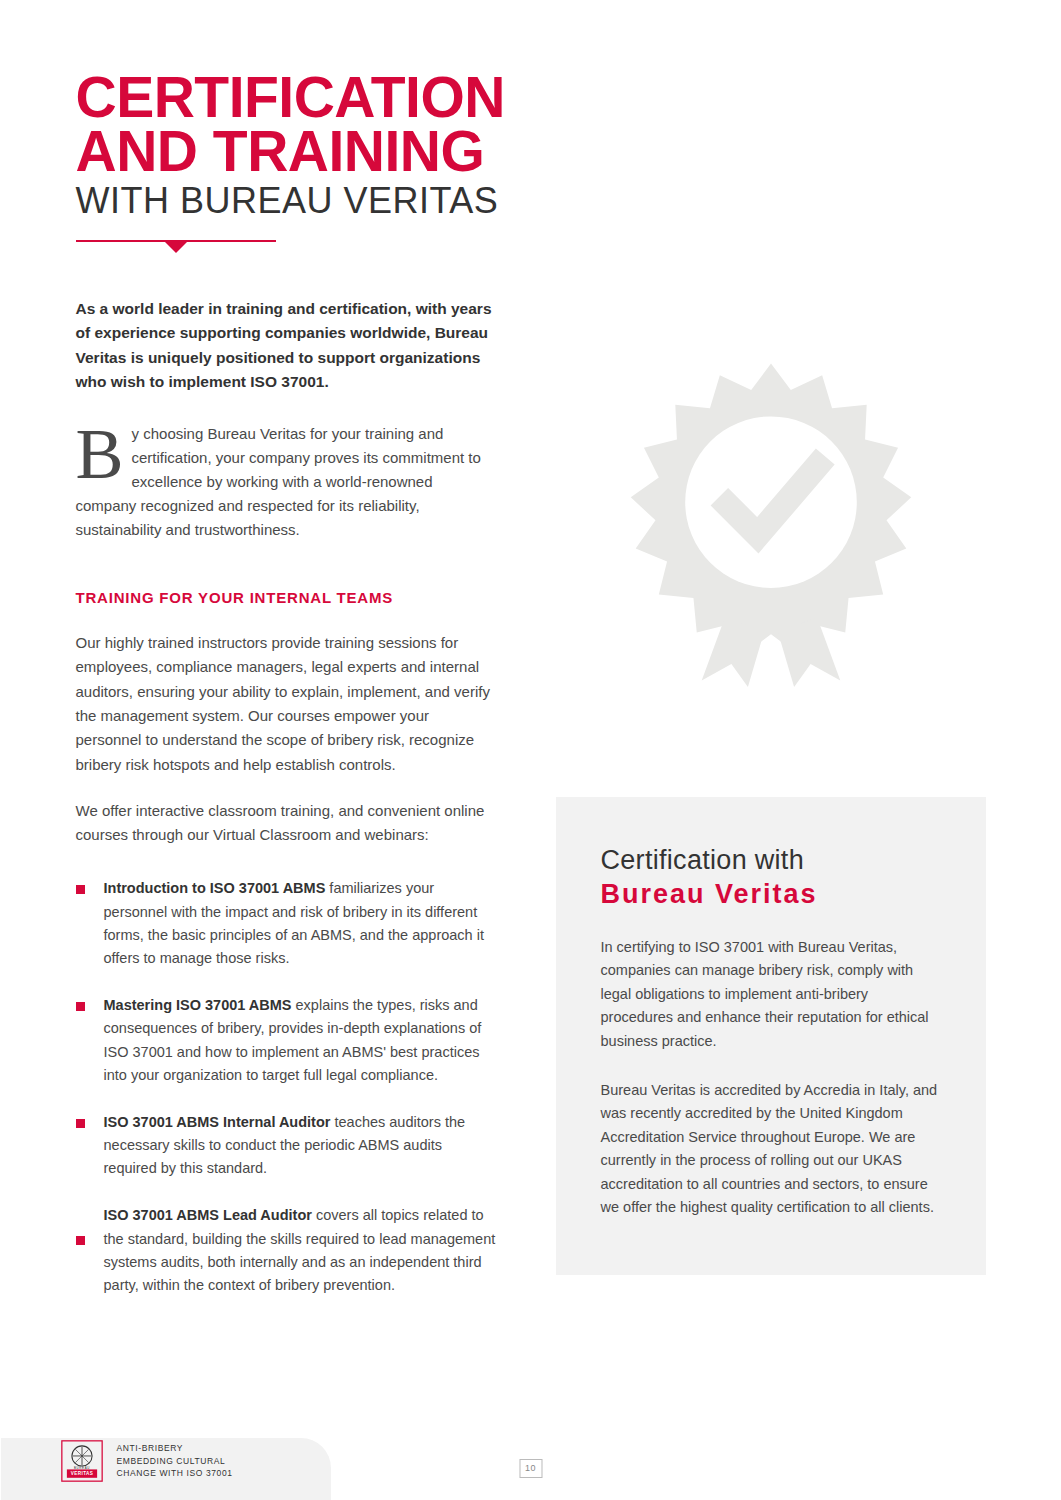Certification
and Training with Bureau Veritas
As a world leader in training and certification, with years of experience supporting companies worldwide, Bureau Veritas is uniquely positioned to support organizations who wish to implement ISO 37001.
By choosing Bureau Veritas for your training and certification, your company proves its commitment to excellence by working with a world-renowned company recognized and respected for its reliability, sustainability and trustworthiness.
Training for your internal teams
Our highly trained instructors provide training sessions for employees, compliance managers, legal experts and internal auditors, ensuring your ability to explain, implement, and verify the management system. Our courses empower your personnel to understand the scope of bribery risk, recognize bribery risk hotspots and help establish controls.
We offer interactive classroom training, and convenient online courses through our Virtual Classroom and webinars:
Introduction to ISO 37001 ABMS familiarizes your personnel with the impact and risk of bribery in its different forms, the basic principles of an ABMS, and the approach it offers to manage those risks.
Mastering ISO 37001 ABMS explains the types, risks and consequences of bribery, provides in-depth explanations of ISO 37001 and how to implement an ABMS' best practices into your organization to target full legal compliance.
ISO 37001 ABMS Internal Auditor teaches auditors the necessary skills to conduct the periodic ABMS audits required by this standard.
ISO 37001 ABMS Lead Auditor covers all topics related to the standard, building the skills required to lead management systems audits, both internally and as an independent third party, within the context of bribery prevention.
Certification with Bureau Veritas
In certifying to ISO 37001 with Bureau Veritas, companies can manage bribery risk, comply with legal obligations to implement anti-bribery procedures and enhance their reputation for ethical business practice.
Bureau Veritas is accredited by Accredia in Italy, and was recently accredited by the United Kingdom Accreditation Service throughout Europe. We are currently in the process of rolling out our UKAS accreditation to all countries and sectors, to ensure we offer the highest quality certification to all clients.
VERITAS BUREAU
Anti-bribery
Embedding cultural
change with ISO 37001
10